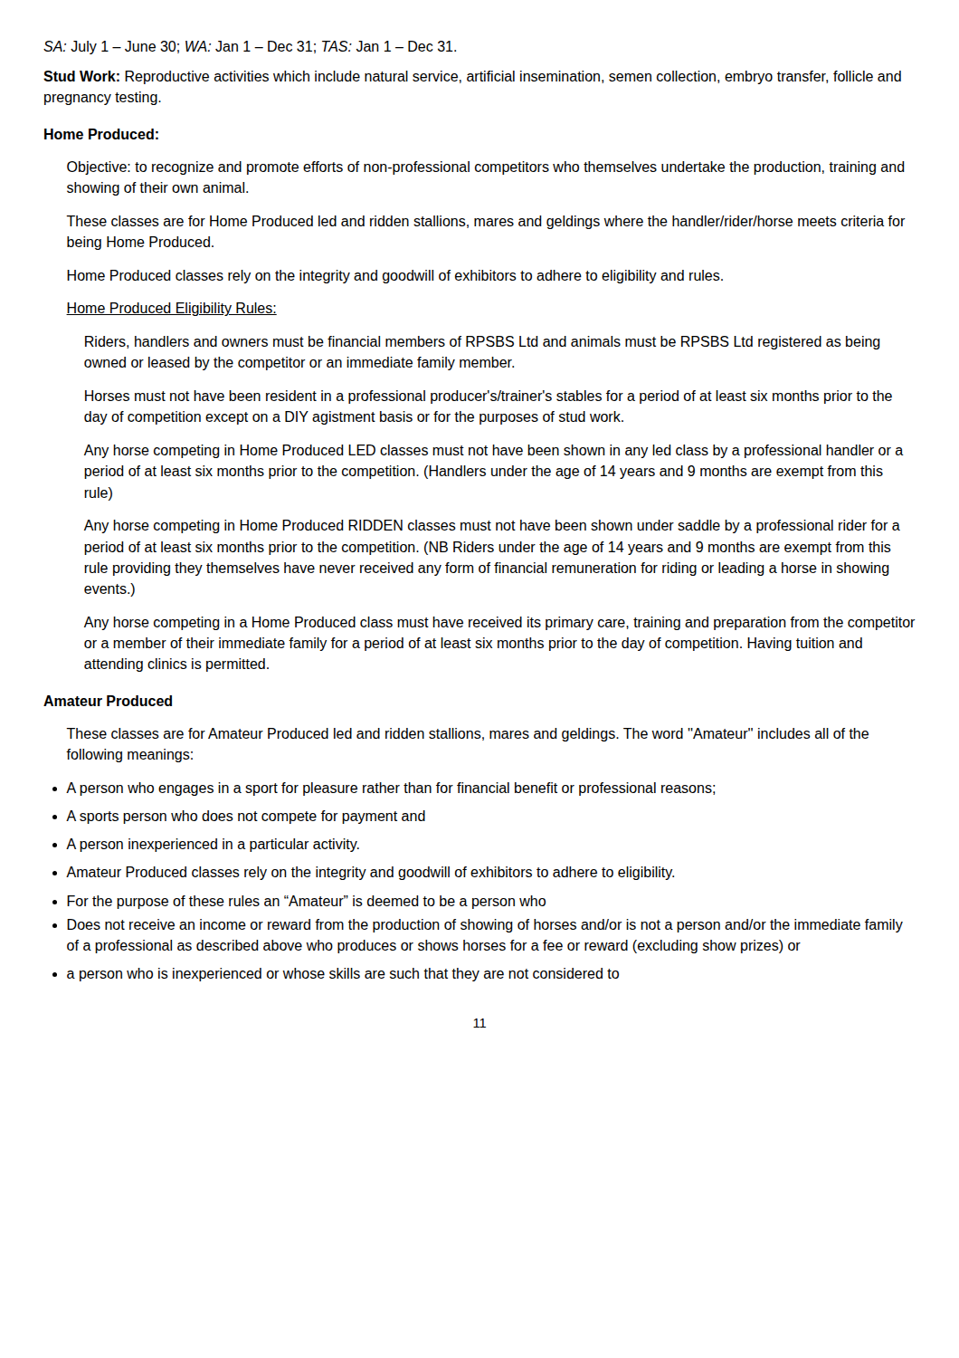SA: July 1 – June 30; WA: Jan 1 – Dec 31; TAS: Jan 1 – Dec 31.
Stud Work: Reproductive activities which include natural service, artificial insemination, semen collection, embryo transfer, follicle and pregnancy testing.
Home Produced:
Objective: to recognize and promote efforts of non-professional competitors who themselves undertake the production, training and showing of their own animal.
These classes are for Home Produced led and ridden stallions, mares and geldings where the handler/rider/horse meets criteria for being Home Produced.
Home Produced classes rely on the integrity and goodwill of exhibitors to adhere to eligibility and rules.
Home Produced Eligibility Rules:
Riders, handlers and owners must be financial members of RPSBS Ltd and animals must be RPSBS Ltd registered as being owned or leased by the competitor or an immediate family member.
Horses must not have been resident in a professional producer's/trainer's stables for a period of at least six months prior to the day of competition except on a DIY agistment basis or for the purposes of stud work.
Any horse competing in Home Produced LED classes must not have been shown in any led class by a professional handler or a period of at least six months prior to the competition. (Handlers under the age of 14 years and 9 months are exempt from this rule)
Any horse competing in Home Produced RIDDEN classes must not have been shown under saddle by a professional rider for a period of at least six months prior to the competition. (NB Riders under the age of 14 years and 9 months are exempt from this rule providing they themselves have never received any form of financial remuneration for riding or leading a horse in showing events.)
Any horse competing in a Home Produced class must have received its primary care, training and preparation from the competitor or a member of their immediate family for a period of at least six months prior to the day of competition. Having tuition and attending clinics is permitted.
Amateur Produced
These classes are for Amateur Produced led and ridden stallions, mares and geldings. The word ''Amateur'' includes all of the following meanings:
A person who engages in a sport for pleasure rather than for financial benefit or professional reasons;
A sports person who does not compete for payment and
A person inexperienced in a particular activity.
Amateur Produced classes rely on the integrity and goodwill of exhibitors to adhere to eligibility.
For the purpose of these rules an “Amateur” is deemed to be a person who
Does not receive an income or reward from the production of showing of horses and/or is not a person and/or the immediate family of a professional as described above who produces or shows horses for a fee or reward (excluding show prizes) or
a person who is inexperienced or whose skills are such that they are not considered to
11